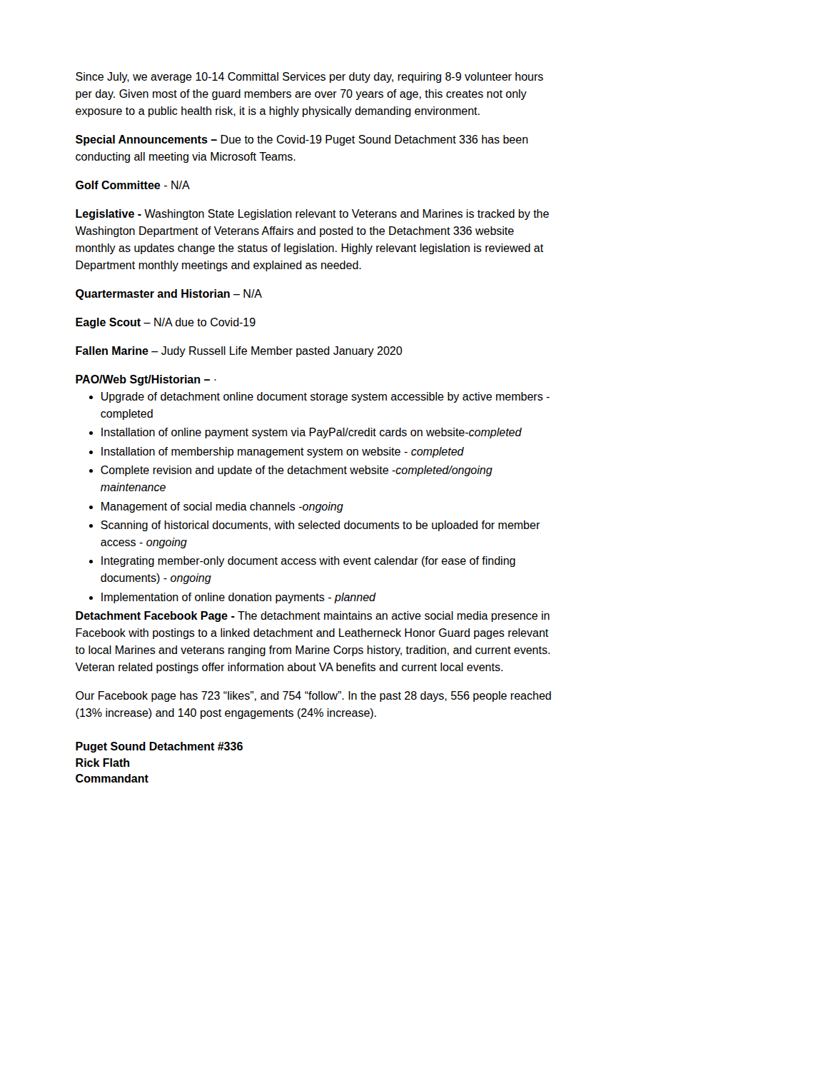Since July, we average 10-14 Committal Services per duty day, requiring 8-9 volunteer hours per day. Given most of the guard members are over 70 years of age, this creates not only exposure to a public health risk, it is a highly physically demanding environment.
Special Announcements – Due to the Covid-19 Puget Sound Detachment 336 has been conducting all meeting via Microsoft Teams.
Golf Committee - N/A
Legislative - Washington State Legislation relevant to Veterans and Marines is tracked by the Washington Department of Veterans Affairs and posted to the Detachment 336 website monthly as updates change the status of legislation. Highly relevant legislation is reviewed at Department monthly meetings and explained as needed.
Quartermaster and Historian – N/A
Eagle Scout – N/A due to Covid-19
Fallen Marine – Judy Russell Life Member pasted January 2020
PAO/Web Sgt/Historian – ·
Upgrade of detachment online document storage system accessible by active members - completed
Installation of online payment system via PayPal/credit cards on website-completed
Installation of membership management system on website - completed
Complete revision and update of the detachment website -completed/ongoing maintenance
Management of social media channels -ongoing
Scanning of historical documents, with selected documents to be uploaded for member access - ongoing
Integrating member-only document access with event calendar (for ease of finding documents) - ongoing
Implementation of online donation payments - planned
Detachment Facebook Page - The detachment maintains an active social media presence in Facebook with postings to a linked detachment and Leatherneck Honor Guard pages relevant to local Marines and veterans ranging from Marine Corps history, tradition, and current events. Veteran related postings offer information about VA benefits and current local events.
Our Facebook page has 723 “likes”, and 754 “follow”. In the past 28 days, 556 people reached (13% increase) and 140 post engagements (24% increase).
Puget Sound Detachment #336 Rick Flath Commandant